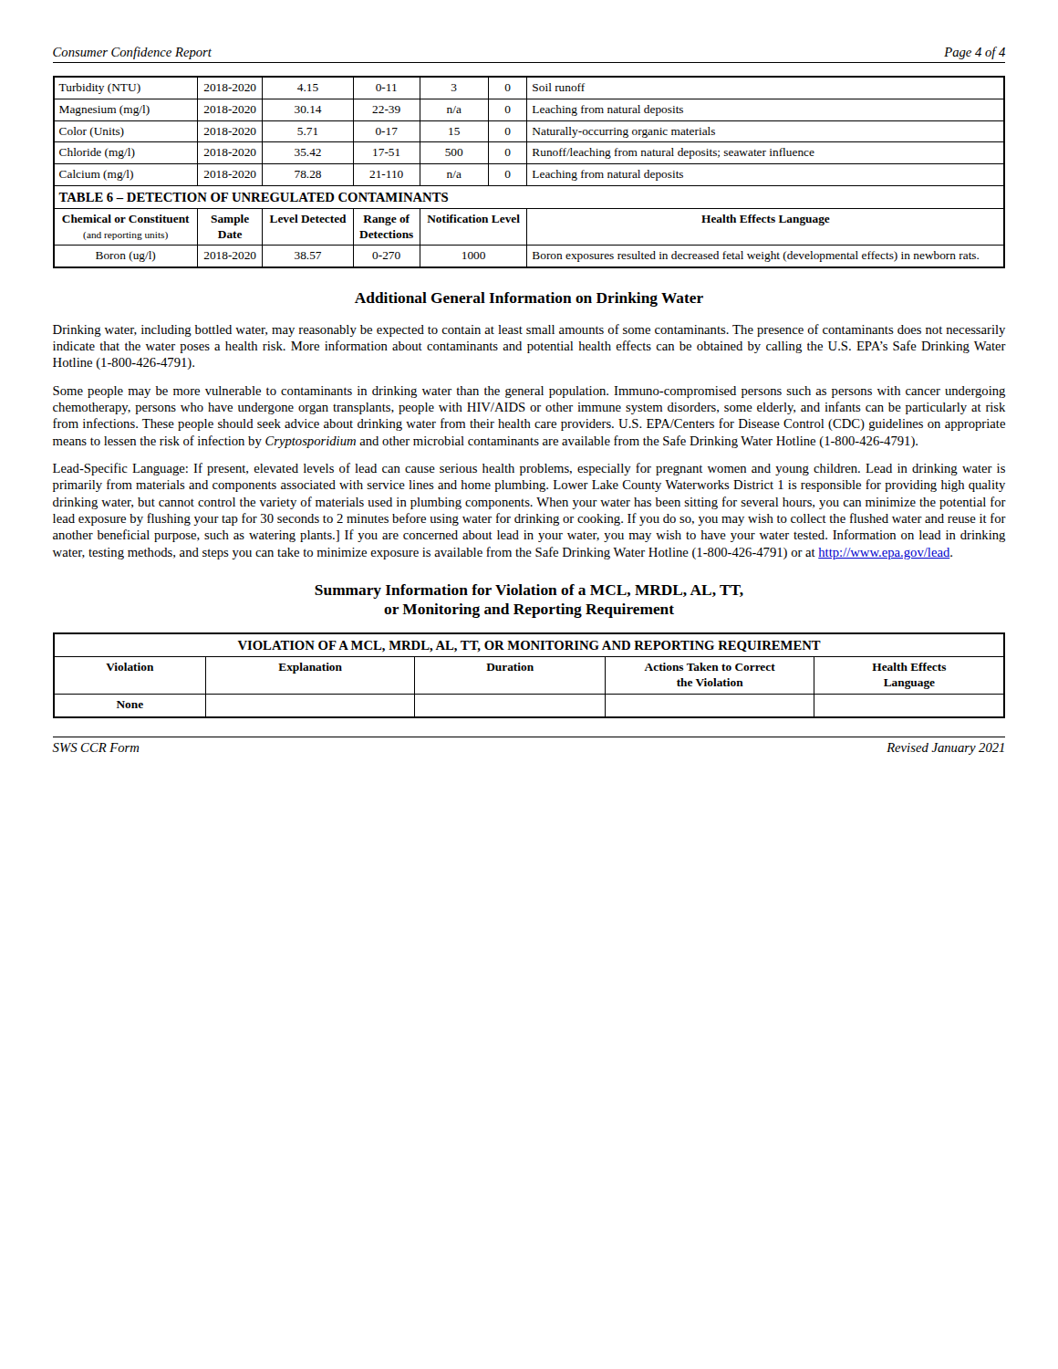Consumer Confidence Report Page 4 of 4
| Turbidity (NTU) | 2018-2020 | 4.15 | 0-11 | 3 | 0 | Soil runoff |
| Magnesium (mg/l) | 2018-2020 | 30.14 | 22-39 | n/a | 0 | Leaching from natural deposits |
| Color (Units) | 2018-2020 | 5.71 | 0-17 | 15 | 0 | Naturally-occurring organic materials |
| Chloride (mg/l) | 2018-2020 | 35.42 | 17-51 | 500 | 0 | Runoff/leaching from natural deposits; seawater influence |
| Calcium (mg/l) | 2018-2020 | 78.28 | 21-110 | n/a | 0 | Leaching from natural deposits |
| TABLE 6 – DETECTION OF UNREGULATED CONTAMINANTS |
| Chemical or Constituent (and reporting units) | Sample Date | Level Detected | Range of Detections | Notification Level | Health Effects Language |
| Boron (ug/l) | 2018-2020 | 38.57 | 0-270 | 1000 | Boron exposures resulted in decreased fetal weight (developmental effects) in newborn rats. |
Additional General Information on Drinking Water
Drinking water, including bottled water, may reasonably be expected to contain at least small amounts of some contaminants. The presence of contaminants does not necessarily indicate that the water poses a health risk. More information about contaminants and potential health effects can be obtained by calling the U.S. EPA’s Safe Drinking Water Hotline (1-800-426-4791).
Some people may be more vulnerable to contaminants in drinking water than the general population. Immuno-compromised persons such as persons with cancer undergoing chemotherapy, persons who have undergone organ transplants, people with HIV/AIDS or other immune system disorders, some elderly, and infants can be particularly at risk from infections. These people should seek advice about drinking water from their health care providers. U.S. EPA/Centers for Disease Control (CDC) guidelines on appropriate means to lessen the risk of infection by Cryptosporidium and other microbial contaminants are available from the Safe Drinking Water Hotline (1-800-426-4791).
Lead-Specific Language: If present, elevated levels of lead can cause serious health problems, especially for pregnant women and young children. Lead in drinking water is primarily from materials and components associated with service lines and home plumbing. Lower Lake County Waterworks District 1 is responsible for providing high quality drinking water, but cannot control the variety of materials used in plumbing components. When your water has been sitting for several hours, you can minimize the potential for lead exposure by flushing your tap for 30 seconds to 2 minutes before using water for drinking or cooking. If you do so, you may wish to collect the flushed water and reuse it for another beneficial purpose, such as watering plants.] If you are concerned about lead in your water, you may wish to have your water tested. Information on lead in drinking water, testing methods, and steps you can take to minimize exposure is available from the Safe Drinking Water Hotline (1-800-426-4791) or at http://www.epa.gov/lead.
Summary Information for Violation of a MCL, MRDL, AL, TT,
or Monitoring and Reporting Requirement
| VIOLATION OF A MCL, MRDL, AL, TT, OR MONITORING AND REPORTING REQUIREMENT |
| Violation | Explanation | Duration | Actions Taken to Correct the Violation | Health Effects Language |
| None | | | | |
SWS CCR Form Revised January 2021